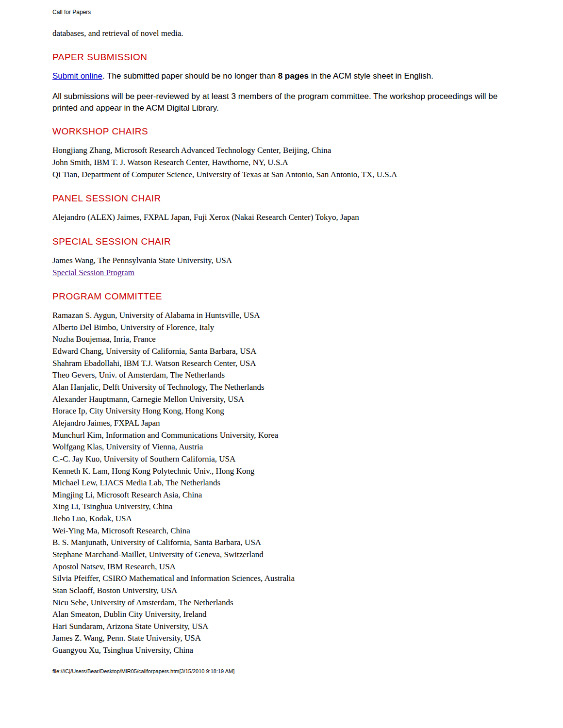Call for Papers
databases, and retrieval of novel media.
PAPER SUBMISSION
Submit online. The submitted paper should be no longer than 8 pages in the ACM style sheet in English.
All submissions will be peer-reviewed by at least 3 members of the program committee. The workshop proceedings will be printed and appear in the ACM Digital Library.
WORKSHOP CHAIRS
Hongjiang Zhang, Microsoft Research Advanced Technology Center, Beijing, China
John Smith, IBM T. J. Watson Research Center, Hawthorne, NY, U.S.A
Qi Tian, Department of Computer Science, University of Texas at San Antonio, San Antonio, TX, U.S.A
PANEL SESSION CHAIR
Alejandro (ALEX) Jaimes, FXPAL Japan, Fuji Xerox (Nakai Research Center) Tokyo, Japan
SPECIAL SESSION CHAIR
James Wang, The Pennsylvania State University, USA
Special Session Program
PROGRAM COMMITTEE
Ramazan S. Aygun, University of Alabama in Huntsville, USA
Alberto Del Bimbo, University of Florence, Italy
Nozha Boujemaa, Inria, France
Edward Chang, University of California, Santa Barbara, USA
Shahram Ebadollahi, IBM T.J. Watson Research Center, USA
Theo Gevers, Univ. of Amsterdam, The Netherlands
Alan Hanjalic, Delft University of Technology, The Netherlands
Alexander Hauptmann, Carnegie Mellon University, USA
Horace Ip, City University Hong Kong, Hong Kong
Alejandro Jaimes, FXPAL Japan
Munchurl Kim, Information and Communications University, Korea
Wolfgang Klas, University of Vienna, Austria
C.-C. Jay Kuo, University of Southern California, USA
Kenneth K. Lam, Hong Kong Polytechnic Univ., Hong Kong
Michael Lew, LIACS Media Lab, The Netherlands
Mingjing Li, Microsoft Research Asia, China
Xing Li, Tsinghua University, China
Jiebo Luo, Kodak, USA
Wei-Ying Ma, Microsoft Research, China
B. S. Manjunath, University of California, Santa Barbara, USA
Stephane Marchand-Maillet, University of Geneva, Switzerland
Apostol Natsev, IBM Research, USA
Silvia Pfeiffer, CSIRO Mathematical and Information Sciences, Australia
Stan Sclaoff, Boston University, USA
Nicu Sebe, University of Amsterdam, The Netherlands
Alan Smeaton, Dublin City University, Ireland
Hari Sundaram, Arizona State University, USA
James Z. Wang, Penn. State University, USA
Guangyou Xu, Tsinghua University, China
file:///C|/Users/Bear/Desktop/MIR05/callforpapers.htm[3/15/2010 9:18:19 AM]